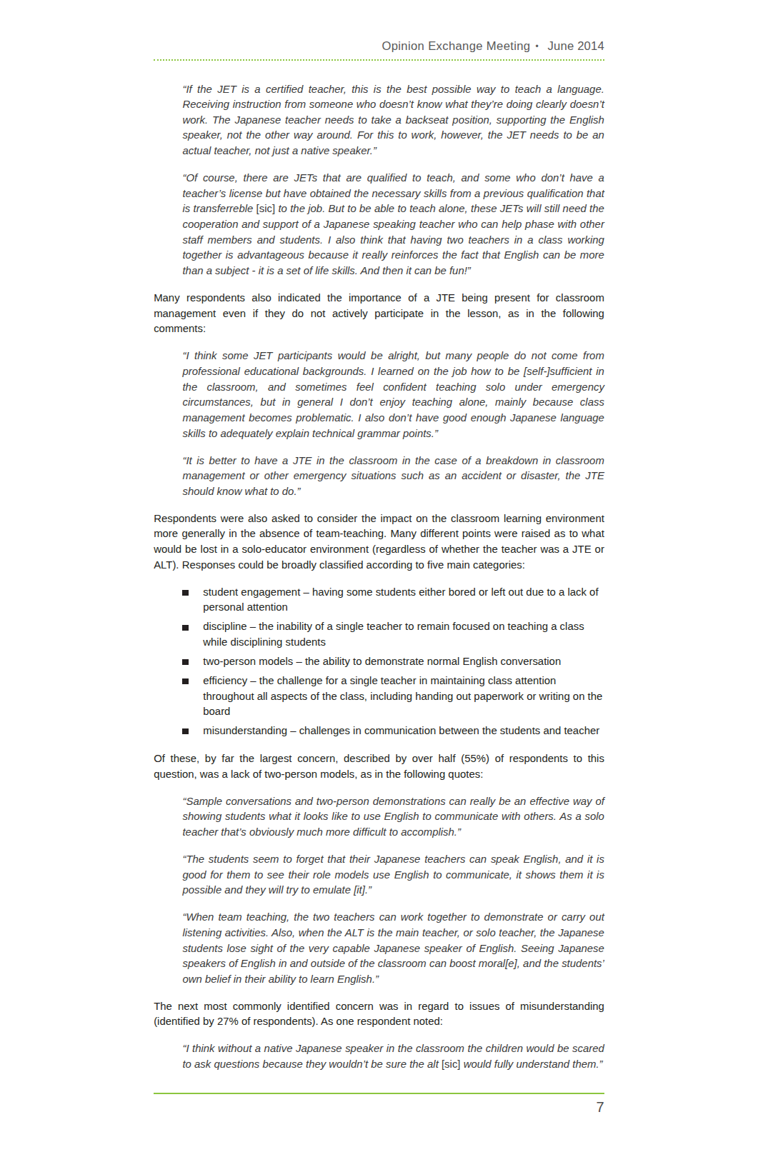Opinion Exchange Meeting • June 2014
“If the JET is a certified teacher, this is the best possible way to teach a language. Receiving instruction from someone who doesn’t know what they’re doing clearly doesn’t work. The Japanese teacher needs to take a backseat position, supporting the English speaker, not the other way around. For this to work, however, the JET needs to be an actual teacher, not just a native speaker.”
“Of course, there are JETs that are qualified to teach, and some who don’t have a teacher’s license but have obtained the necessary skills from a previous qualification that is transferreble [sic] to the job. But to be able to teach alone, these JETs will still need the cooperation and support of a Japanese speaking teacher who can help phase with other staff members and students. I also think that having two teachers in a class working together is advantageous because it really reinforces the fact that English can be more than a subject - it is a set of life skills. And then it can be fun!”
Many respondents also indicated the importance of a JTE being present for classroom management even if they do not actively participate in the lesson, as in the following comments:
“I think some JET participants would be alright, but many people do not come from professional educational backgrounds. I learned on the job how to be [self-]sufficient in the classroom, and sometimes feel confident teaching solo under emergency circumstances, but in general I don’t enjoy teaching alone, mainly because class management becomes problematic. I also don’t have good enough Japanese language skills to adequately explain technical grammar points.”
“It is better to have a JTE in the classroom in the case of a breakdown in classroom management or other emergency situations such as an accident or disaster, the JTE should know what to do.”
Respondents were also asked to consider the impact on the classroom learning environment more generally in the absence of team-teaching. Many different points were raised as to what would be lost in a solo-educator environment (regardless of whether the teacher was a JTE or ALT). Responses could be broadly classified according to five main categories:
student engagement – having some students either bored or left out due to a lack of personal attention
discipline – the inability of a single teacher to remain focused on teaching a class while disciplining students
two-person models – the ability to demonstrate normal English conversation
efficiency – the challenge for a single teacher in maintaining class attention throughout all aspects of the class, including handing out paperwork or writing on the board
misunderstanding – challenges in communication between the students and teacher
Of these, by far the largest concern, described by over half (55%) of respondents to this question, was a lack of two-person models, as in the following quotes:
“Sample conversations and two-person demonstrations can really be an effective way of showing students what it looks like to use English to communicate with others. As a solo teacher that’s obviously much more difficult to accomplish.”
“The students seem to forget that their Japanese teachers can speak English, and it is good for them to see their role models use English to communicate, it shows them it is possible and they will try to emulate [it].”
“When team teaching, the two teachers can work together to demonstrate or carry out listening activities. Also, when the ALT is the main teacher, or solo teacher, the Japanese students lose sight of the very capable Japanese speaker of English. Seeing Japanese speakers of English in and outside of the classroom can boost moral[e], and the students’ own belief in their ability to learn English.”
The next most commonly identified concern was in regard to issues of misunderstanding (identified by 27% of respondents). As one respondent noted:
“I think without a native Japanese speaker in the classroom the children would be scared to ask questions because they wouldn’t be sure the alt [sic] would fully understand them.”
7